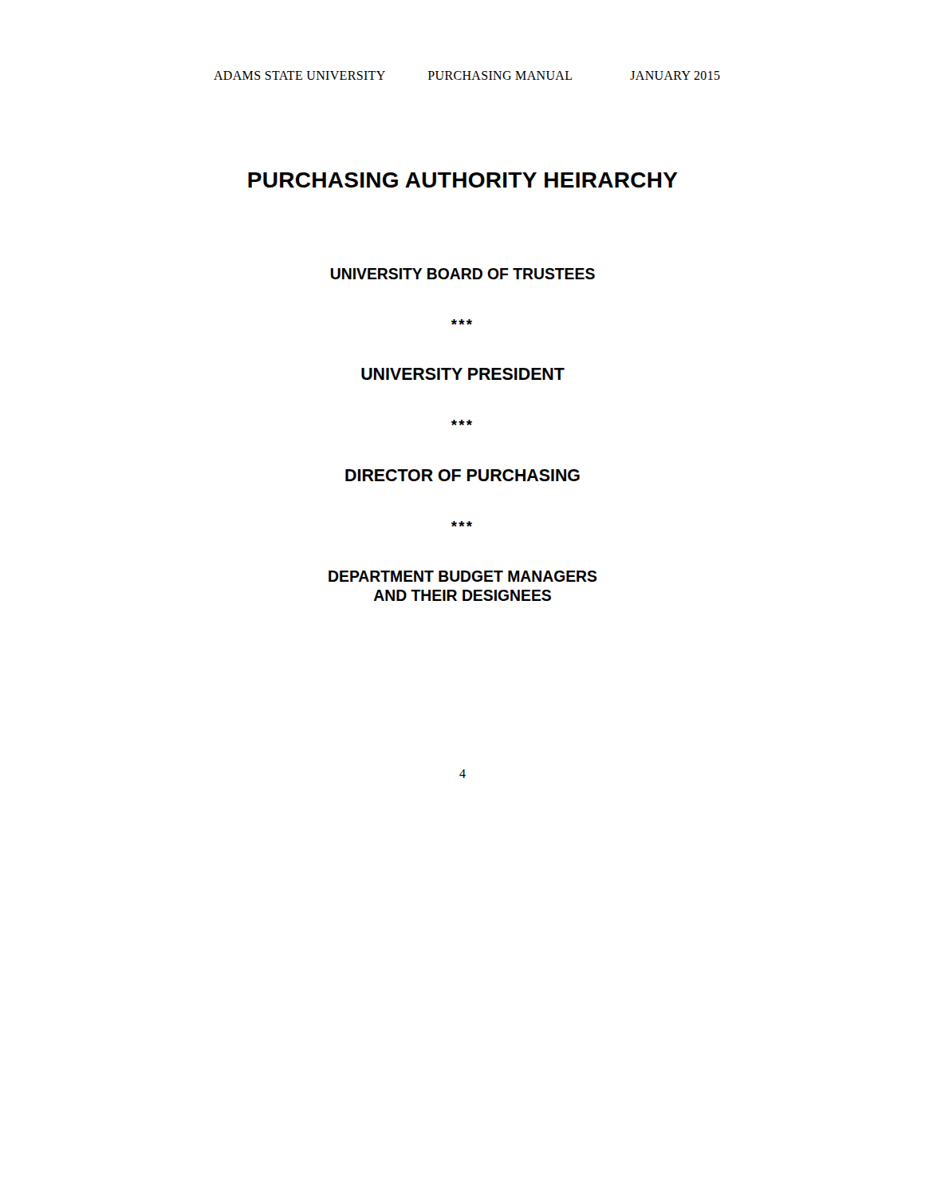ADAMS STATE UNIVERSITY PURCHASING MANUAL JANUARY 2015
PURCHASING AUTHORITY HEIRARCHY
UNIVERSITY BOARD OF TRUSTEES
***
UNIVERSITY PRESIDENT
***
DIRECTOR OF PURCHASING
***
DEPARTMENT BUDGET MANAGERS
AND THEIR DESIGNEES
4